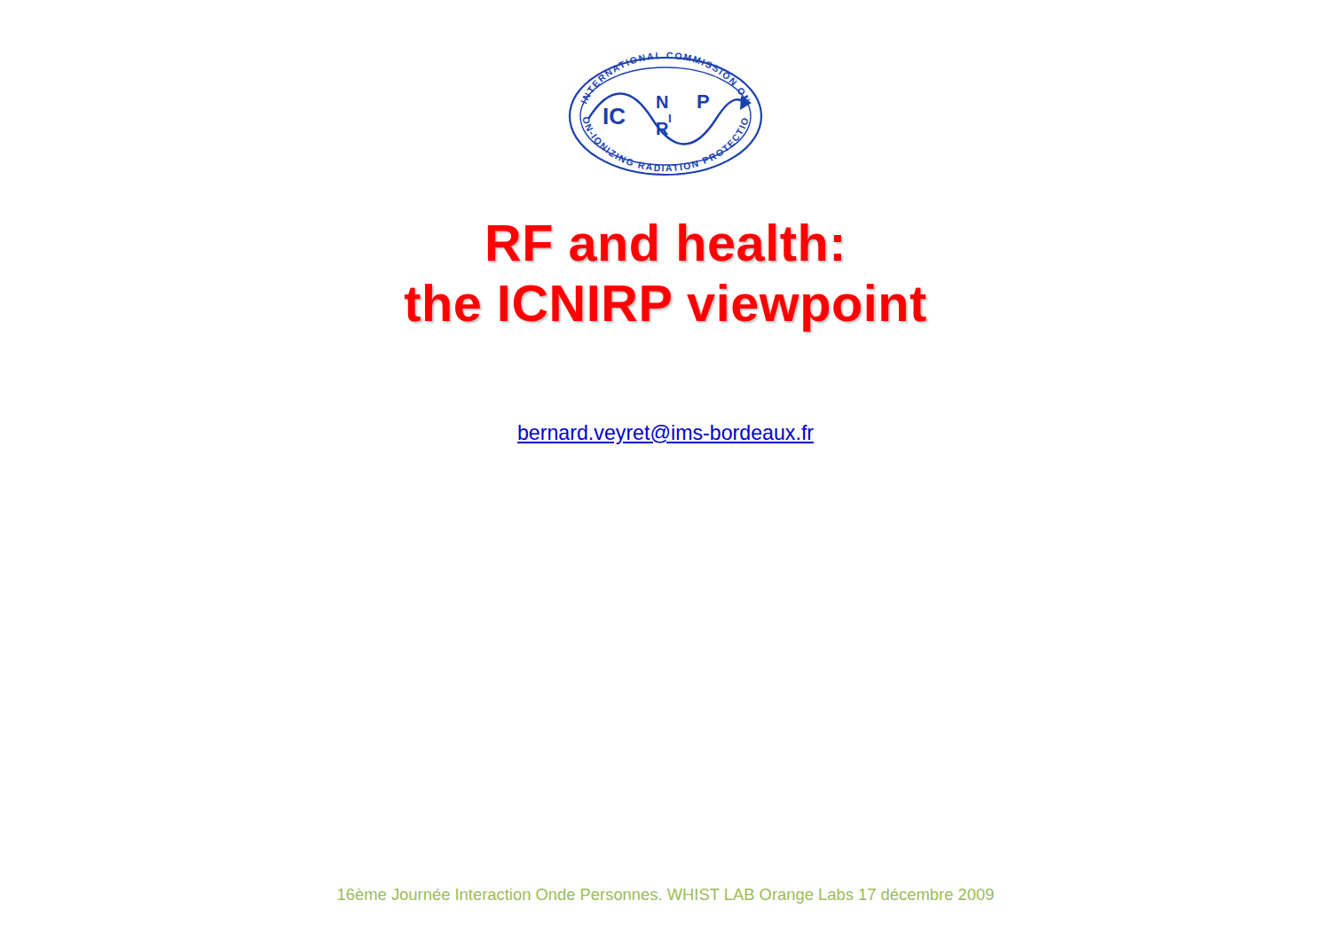INTERNATIONAL COMMISSION ON NON-IONIZING RADIATION PROTECTION IC N R P I
RF and health:
the ICNIRP viewpoint
bernard.veyret@ims-bordeaux.fr
16ème Journée Interaction Onde Personnes. WHIST LAB Orange Labs 17 décembre 2009